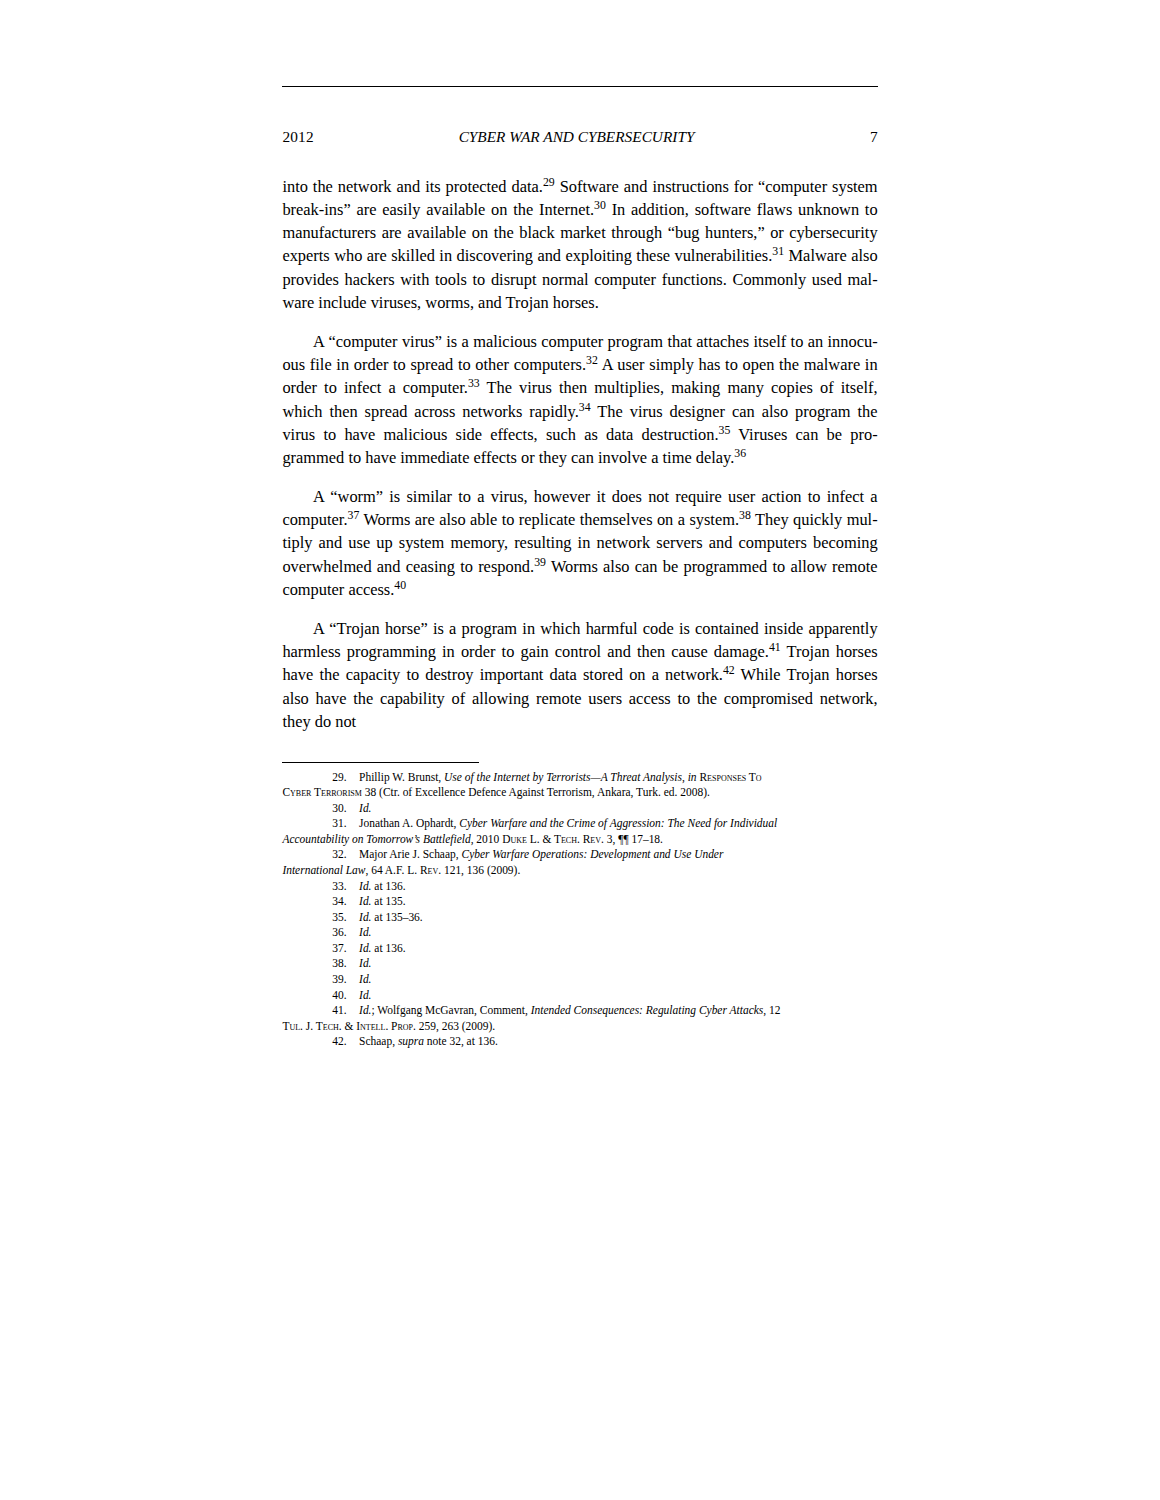2012 CYBER WAR AND CYBERSECURITY 7
into the network and its protected data.29 Software and instructions for “computer system break-ins” are easily available on the Internet.30 In addition, software flaws unknown to manufacturers are available on the black market through “bug hunters,” or cybersecurity experts who are skilled in discovering and exploiting these vulnerabilities.31 Malware also provides hackers with tools to disrupt normal computer functions. Commonly used malware include viruses, worms, and Trojan horses.
A “computer virus” is a malicious computer program that attaches itself to an innocuous file in order to spread to other computers.32 A user simply has to open the malware in order to infect a computer.33 The virus then multiplies, making many copies of itself, which then spread across networks rapidly.34 The virus designer can also program the virus to have malicious side effects, such as data destruction.35 Viruses can be programmed to have immediate effects or they can involve a time delay.36
A “worm” is similar to a virus, however it does not require user action to infect a computer.37 Worms are also able to replicate themselves on a system.38 They quickly multiply and use up system memory, resulting in network servers and computers becoming overwhelmed and ceasing to respond.39 Worms also can be programmed to allow remote computer access.40
A “Trojan horse” is a program in which harmful code is contained inside apparently harmless programming in order to gain control and then cause damage.41 Trojan horses have the capacity to destroy important data stored on a network.42 While Trojan horses also have the capability of allowing remote users access to the compromised network, they do not
29. Phillip W. Brunst, Use of the Internet by Terrorists—A Threat Analysis, in Responses To
Cyber Terrorism 38 (Ctr. of Excellence Defence Against Terrorism, Ankara, Turk. ed. 2008).
30. Id.
31. Jonathan A. Ophardt, Cyber Warfare and the Crime of Aggression: The Need for Individual
Accountability on Tomorrow’s Battlefield, 2010 Duke L. & Tech. Rev. 3, ¶¶ 17–18.
32. Major Arie J. Schaap, Cyber Warfare Operations: Development and Use Under
International Law, 64 A.F. L. Rev. 121, 136 (2009).
33. Id. at 136.
34. Id. at 135.
35. Id. at 135–36.
36. Id.
37. Id. at 136.
38. Id.
39. Id.
40. Id.
41. Id.; Wolfgang McGavran, Comment, Intended Consequences: Regulating Cyber Attacks, 12
Tul. J. Tech. & Intell. Prop. 259, 263 (2009).
42. Schaap, supra note 32, at 136.